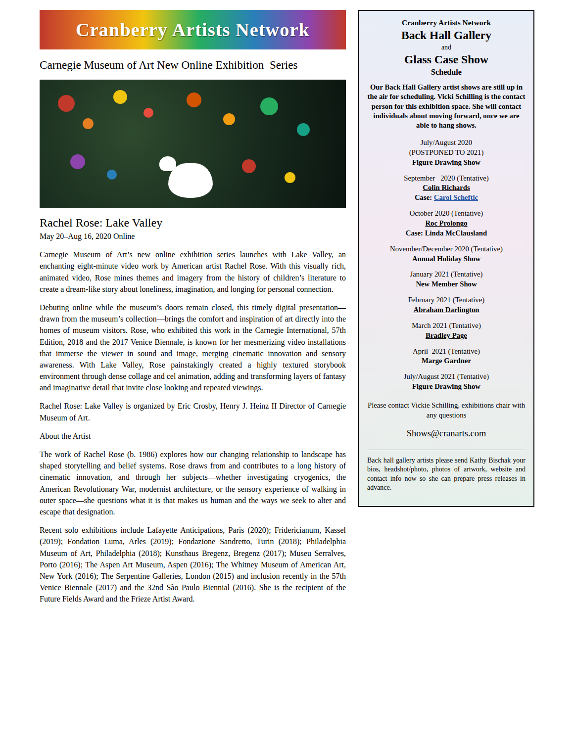Cranberry Artists Network
Carnegie Museum of Art New Online Exhibition Series
Rachel Rose: Lake Valley
May 20–Aug 16, 2020 Online
Carnegie Museum of Art’s new online exhibition series launches with Lake Valley, an enchanting eight-minute video work by American artist Rachel Rose. With this visually rich, animated video, Rose mines themes and imagery from the history of children’s literature to create a dream-like story about loneliness, imagination, and longing for personal connection.
Debuting online while the museum’s doors remain closed, this timely digital presentation—drawn from the museum’s collection—brings the comfort and inspiration of art directly into the homes of museum visitors. Rose, who exhibited this work in the Carnegie International, 57th Edition, 2018 and the 2017 Venice Biennale, is known for her mesmerizing video installations that immerse the viewer in sound and image, merging cinematic innovation and sensory awareness. With Lake Valley, Rose painstakingly created a highly textured storybook environment through dense collage and cel animation, adding and transforming layers of fantasy and imaginative detail that invite close looking and repeated viewings.
Rachel Rose: Lake Valley is organized by Eric Crosby, Henry J. Heinz II Director of Carnegie Museum of Art.
About the Artist
The work of Rachel Rose (b. 1986) explores how our changing relationship to landscape has shaped storytelling and belief systems. Rose draws from and contributes to a long history of cinematic innovation, and through her subjects—whether investigating cryogenics, the American Revolutionary War, modernist architecture, or the sensory experience of walking in outer space—she questions what it is that makes us human and the ways we seek to alter and escape that designation.
Recent solo exhibitions include Lafayette Anticipations, Paris (2020); Fridericianum, Kassel (2019); Fondation Luma, Arles (2019); Fondazione Sandretto, Turin (2018); Philadelphia Museum of Art, Philadelphia (2018); Kunsthaus Bregenz, Bregenz (2017); Museu Serralves, Porto (2016); The Aspen Art Museum, Aspen (2016); The Whitney Museum of American Art, New York (2016); The Serpentine Galleries, London (2015) and inclusion recently in the 57th Venice Biennale (2017) and the 32nd São Paulo Biennial (2016). She is the recipient of the Future Fields Award and the Frieze Artist Award.
Cranberry Artists Network
Back Hall Gallery
and
Glass Case Show
Schedule
Our Back Hall Gallery artist shows are still up in the air for scheduling. Vicki Schilling is the contact person for this exhibition space. She will contact individuals about moving forward, once we are able to hang shows.
July/August 2020 (POSTPONED TO 2021) Figure Drawing Show
September 2020 (Tentative) Colin Richards Case: Carol Scheftic
October 2020 (Tentative) Roc Prolongo Case: Linda McClausland
November/December 2020 (Tentative) Annual Holiday Show
January 2021 (Tentative) New Member Show
February 2021 (Tentative) Abraham Darlington
March 2021 (Tentative) Bradley Page
April 2021 (Tentative) Marge Gardner
July/August 2021 (Tentative) Figure Drawing Show
Please contact Vickie Schilling, exhibitions chair with any questions
Shows@cranarts.com
Back hall gallery artists please send Kathy Bischak your bios, headshot/photo, photos of artwork, website and contact info now so she can prepare press releases in advance.